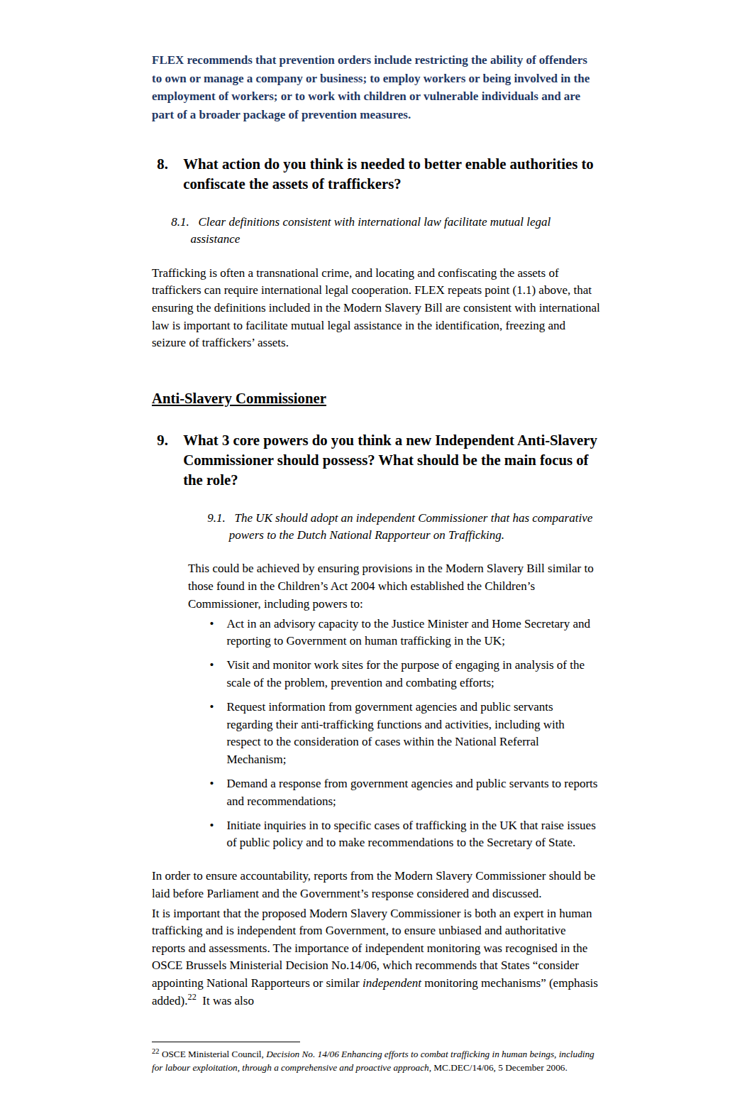FLEX recommends that prevention orders include restricting the ability of offenders to own or manage a company or business; to employ workers or being involved in the employment of workers; or to work with children or vulnerable individuals and are part of a broader package of prevention measures.
What action do you think is needed to better enable authorities to confiscate the assets of traffickers?
8.1. Clear definitions consistent with international law facilitate mutual legal assistance
Trafficking is often a transnational crime, and locating and confiscating the assets of traffickers can require international legal cooperation. FLEX repeats point (1.1) above, that ensuring the definitions included in the Modern Slavery Bill are consistent with international law is important to facilitate mutual legal assistance in the identification, freezing and seizure of traffickers’ assets.
Anti-Slavery Commissioner
What 3 core powers do you think a new Independent Anti-Slavery Commissioner should possess? What should be the main focus of the role?
9.1. The UK should adopt an independent Commissioner that has comparative powers to the Dutch National Rapporteur on Trafficking.
This could be achieved by ensuring provisions in the Modern Slavery Bill similar to those found in the Children’s Act 2004 which established the Children’s Commissioner, including powers to:
Act in an advisory capacity to the Justice Minister and Home Secretary and reporting to Government on human trafficking in the UK;
Visit and monitor work sites for the purpose of engaging in analysis of the scale of the problem, prevention and combating efforts;
Request information from government agencies and public servants regarding their anti-trafficking functions and activities, including with respect to the consideration of cases within the National Referral Mechanism;
Demand a response from government agencies and public servants to reports and recommendations;
Initiate inquiries in to specific cases of trafficking in the UK that raise issues of public policy and to make recommendations to the Secretary of State.
In order to ensure accountability, reports from the Modern Slavery Commissioner should be laid before Parliament and the Government’s response considered and discussed.
It is important that the proposed Modern Slavery Commissioner is both an expert in human trafficking and is independent from Government, to ensure unbiased and authoritative reports and assessments. The importance of independent monitoring was recognised in the OSCE Brussels Ministerial Decision No.14/06, which recommends that States “consider appointing National Rapporteurs or similar independent monitoring mechanisms” (emphasis added).22 It was also
22 OSCE Ministerial Council, Decision No. 14/06 Enhancing efforts to combat trafficking in human beings, including for labour exploitation, through a comprehensive and proactive approach, MC.DEC/14/06, 5 December 2006.